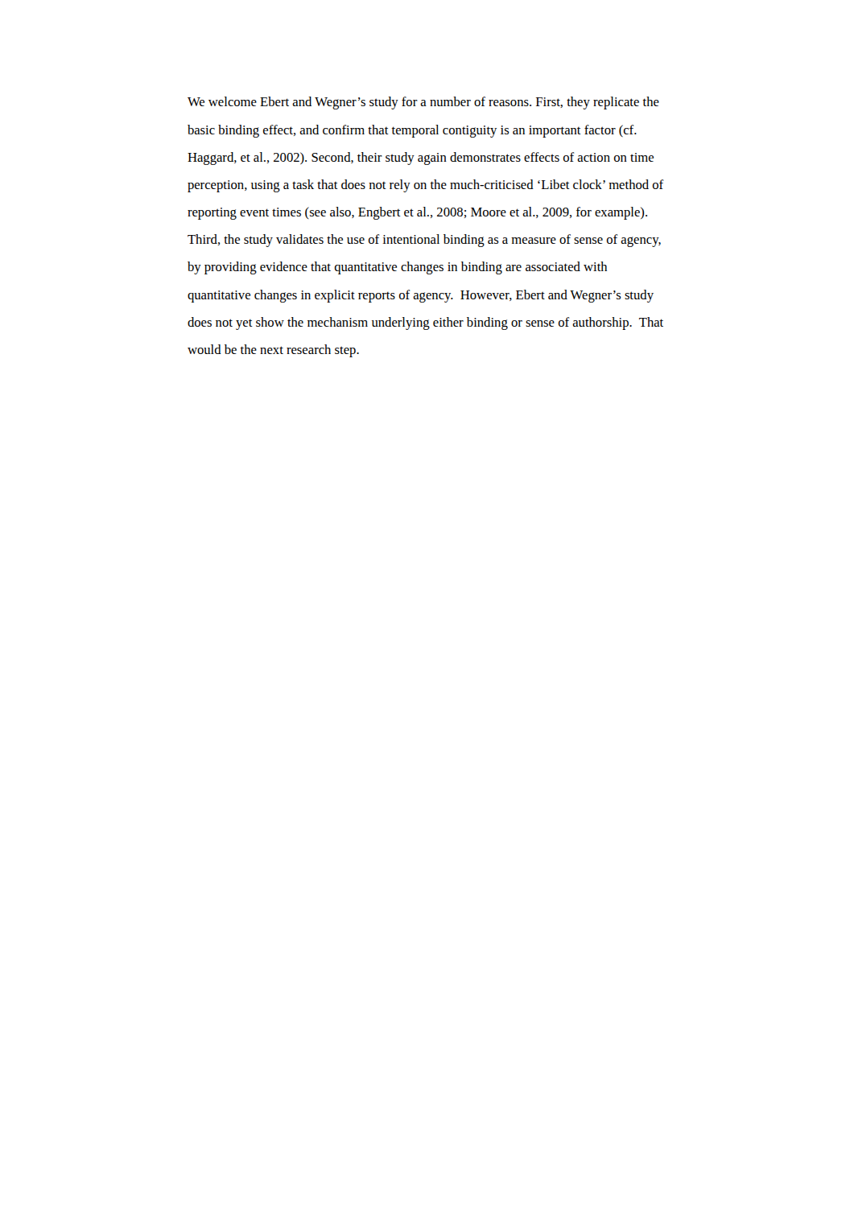We welcome Ebert and Wegner’s study for a number of reasons. First, they replicate the basic binding effect, and confirm that temporal contiguity is an important factor (cf. Haggard, et al., 2002). Second, their study again demonstrates effects of action on time perception, using a task that does not rely on the much-criticised ‘Libet clock’ method of reporting event times (see also, Engbert et al., 2008; Moore et al., 2009, for example). Third, the study validates the use of intentional binding as a measure of sense of agency, by providing evidence that quantitative changes in binding are associated with quantitative changes in explicit reports of agency. However, Ebert and Wegner’s study does not yet show the mechanism underlying either binding or sense of authorship. That would be the next research step.